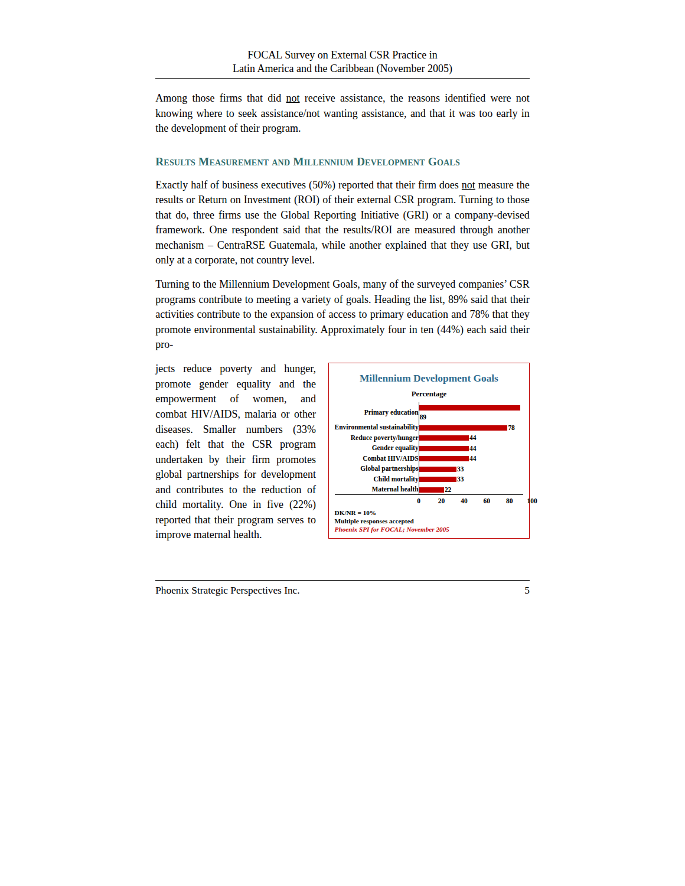FOCAL Survey on External CSR Practice in
Latin America and the Caribbean (November 2005)
Among those firms that did not receive assistance, the reasons identified were not knowing where to seek assistance/not wanting assistance, and that it was too early in the development of their program.
Results Measurement and Millennium Development Goals
Exactly half of business executives (50%) reported that their firm does not measure the results or Return on Investment (ROI) of their external CSR program. Turning to those that do, three firms use the Global Reporting Initiative (GRI) or a company-devised framework. One respondent said that the results/ROI are measured through another mechanism – CentraRSE Guatemala, while another explained that they use GRI, but only at a corporate, not country level.
Turning to the Millennium Development Goals, many of the surveyed companies’ CSR programs contribute to meeting a variety of goals. Heading the list, 89% said that their activities contribute to the expansion of access to primary education and 78% that they promote environmental sustainability. Approximately four in ten (44%) each said their pro-
Millennium Development Goals
Percentage
| Primary education | 89 |
| Environmental sustainability | 78 |
| Reduce poverty/hunger | 44 |
| Gender equality | 44 |
| Combat HIV/AIDS | 44 |
| Global partnerships | 33 |
| Child mortality | 33 |
| Maternal health | 22 |
| | 0 20 40 60 80 100 |
DK/NR = 10%
Multiple responses accepted
Phoenix SPI for FOCAL; November 2005
jects reduce poverty and hunger, promote gender equality and the empowerment of women, and combat HIV/AIDS, malaria or other diseases. Smaller numbers (33% each) felt that the CSR program undertaken by their firm promotes global partnerships for development and contributes to the reduction of child mortality. One in five (22%) reported that their program serves to improve maternal health.
Phoenix Strategic Perspectives Inc. 5